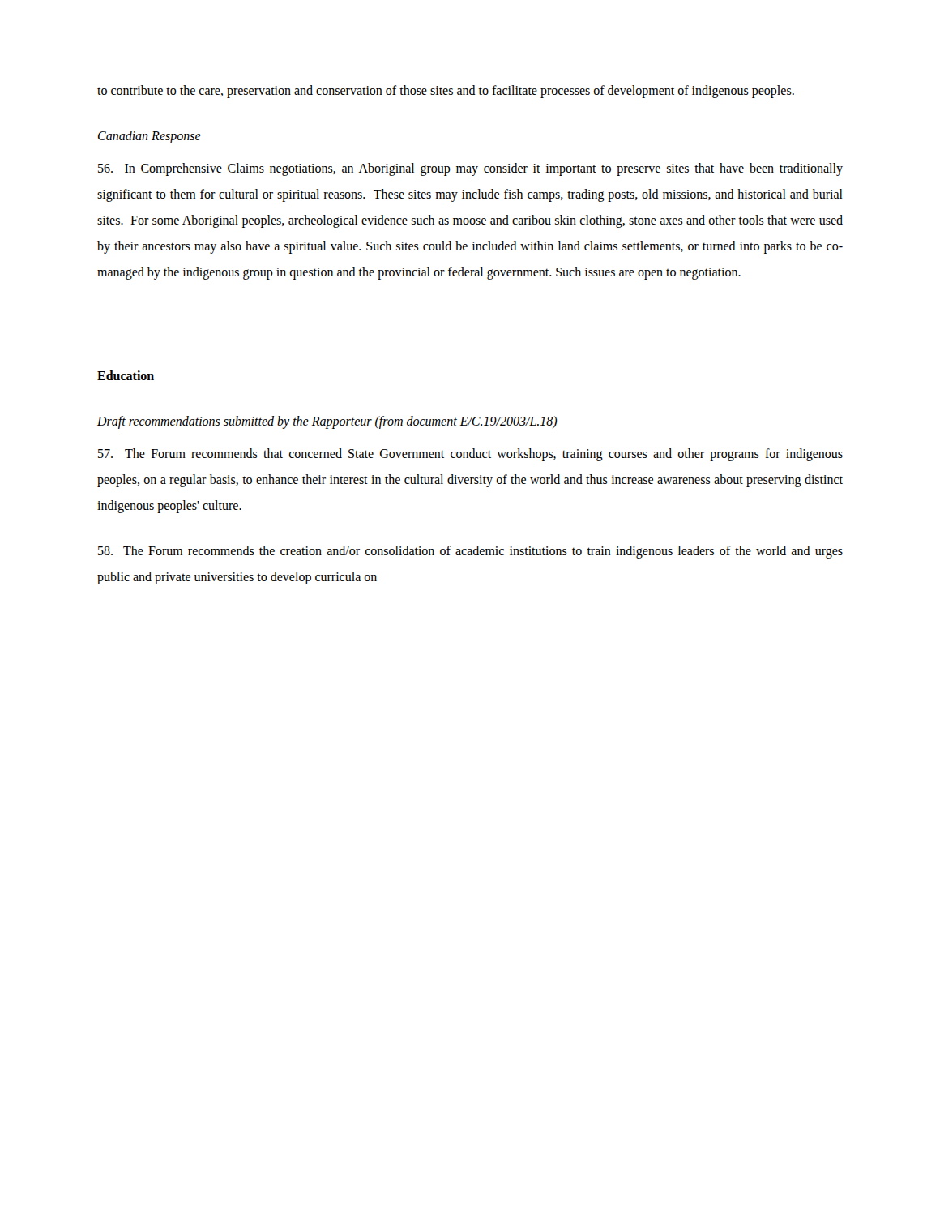to contribute to the care, preservation and conservation of those sites and to facilitate processes of development of indigenous peoples.
Canadian Response
56. In Comprehensive Claims negotiations, an Aboriginal group may consider it important to preserve sites that have been traditionally significant to them for cultural or spiritual reasons. These sites may include fish camps, trading posts, old missions, and historical and burial sites. For some Aboriginal peoples, archeological evidence such as moose and caribou skin clothing, stone axes and other tools that were used by their ancestors may also have a spiritual value. Such sites could be included within land claims settlements, or turned into parks to be co-managed by the indigenous group in question and the provincial or federal government. Such issues are open to negotiation.
Education
Draft recommendations submitted by the Rapporteur (from document E/C.19/2003/L.18)
57. The Forum recommends that concerned State Government conduct workshops, training courses and other programs for indigenous peoples, on a regular basis, to enhance their interest in the cultural diversity of the world and thus increase awareness about preserving distinct indigenous peoples' culture.
58. The Forum recommends the creation and/or consolidation of academic institutions to train indigenous leaders of the world and urges public and private universities to develop curricula on